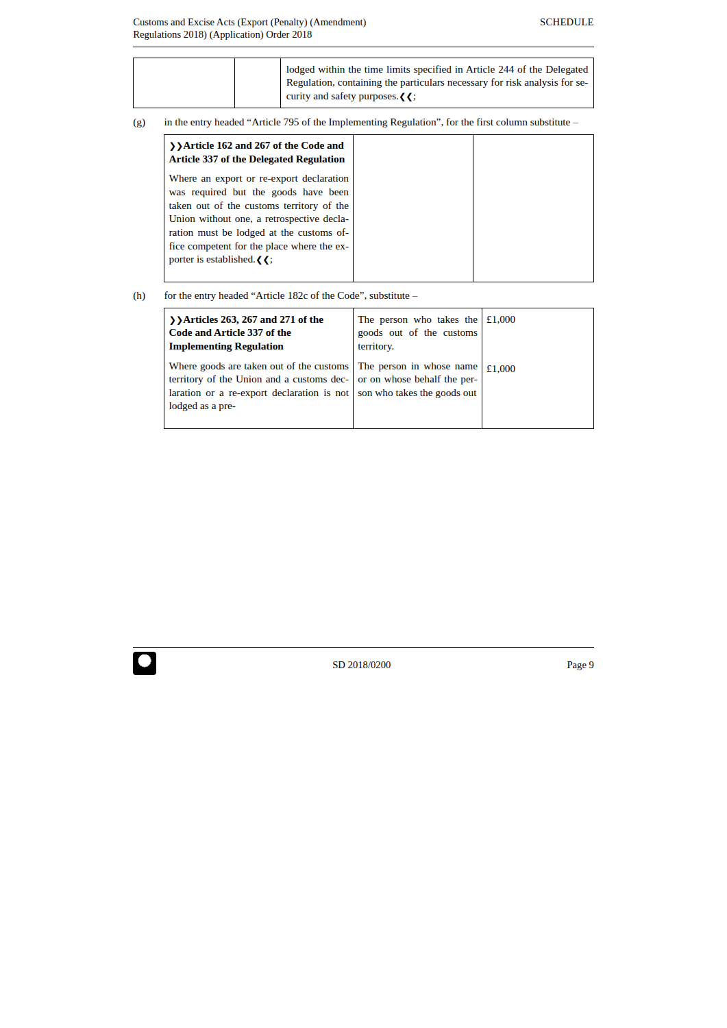Customs and Excise Acts (Export (Penalty) (Amendment)
Regulations 2018) (Application) Order 2018
SCHEDULE
| | | lodged within the time limits specified in Article 244 of the Delegated Regulation, containing the particulars necessary for risk analysis for security and safety purposes. ❮❮ ; |
(g)
in the entry headed “Article 795 of the Implementing Regulation”, for the first column substitute –
| ❯❯ Article 162 and 267 of the Code and Article 337 of the Delegated Regulation Where an export or re-export declaration was required but the goods have been taken out of the customs territory of the Union without one, a retrospective declaration must be lodged at the customs office competent for the place where the exporter is established. ❮❮ ; | | |
(h)
for the entry headed “Article 182c of the Code”, substitute –
| ❯❯ Articles 263, 267 and 271 of the Code and Article 337 of the Implementing Regulation Where goods are taken out of the customs territory of the Union and a customs declaration or a re-export declaration is not lodged as a pre- | The person who takes the goods out of the customs territory. The person in whose name or on whose behalf the person who takes the goods out | £1,000 £1,000 |
SD 2018/0200
Page 9